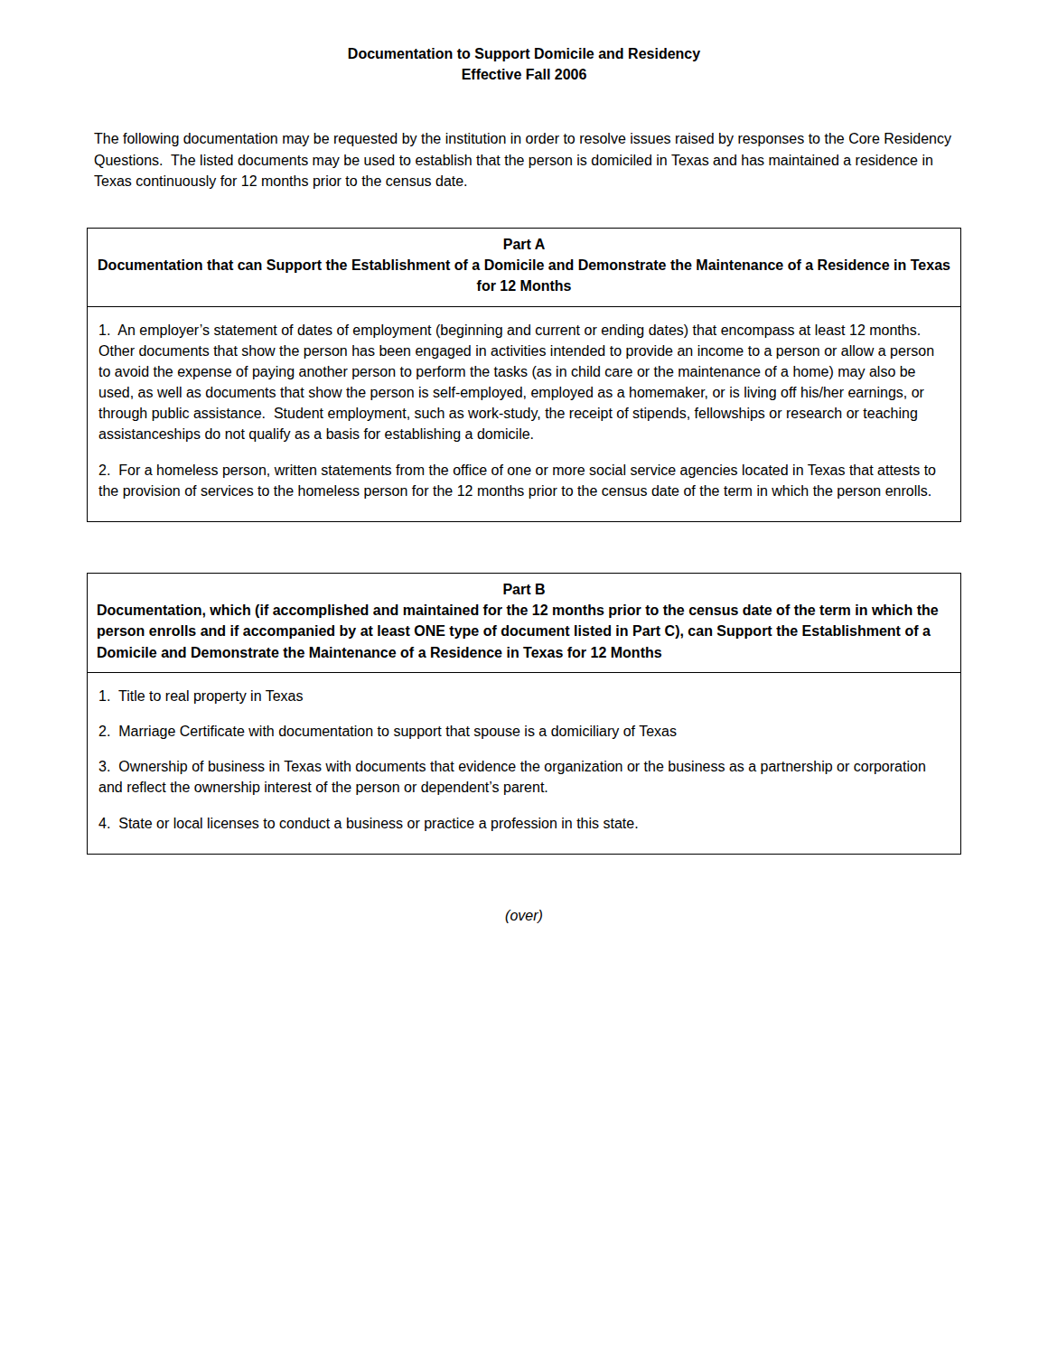Documentation to Support Domicile and Residency
Effective Fall 2006
The following documentation may be requested by the institution in order to resolve issues raised by responses to the Core Residency Questions. The listed documents may be used to establish that the person is domiciled in Texas and has maintained a residence in Texas continuously for 12 months prior to the census date.
Part A
Documentation that can Support the Establishment of a Domicile and Demonstrate the Maintenance of a Residence in Texas for 12 Months
1. An employer’s statement of dates of employment (beginning and current or ending dates) that encompass at least 12 months. Other documents that show the person has been engaged in activities intended to provide an income to a person or allow a person to avoid the expense of paying another person to perform the tasks (as in child care or the maintenance of a home) may also be used, as well as documents that show the person is self-employed, employed as a homemaker, or is living off his/her earnings, or through public assistance. Student employment, such as work-study, the receipt of stipends, fellowships or research or teaching assistanceships do not qualify as a basis for establishing a domicile.
2. For a homeless person, written statements from the office of one or more social service agencies located in Texas that attests to the provision of services to the homeless person for the 12 months prior to the census date of the term in which the person enrolls.
Part B
Documentation, which (if accomplished and maintained for the 12 months prior to the census date of the term in which the person enrolls and if accompanied by at least ONE type of document listed in Part C), can Support the Establishment of a Domicile and Demonstrate the Maintenance of a Residence in Texas for 12 Months
1. Title to real property in Texas
2. Marriage Certificate with documentation to support that spouse is a domiciliary of Texas
3. Ownership of business in Texas with documents that evidence the organization or the business as a partnership or corporation and reflect the ownership interest of the person or dependent’s parent.
4. State or local licenses to conduct a business or practice a profession in this state.
(over)